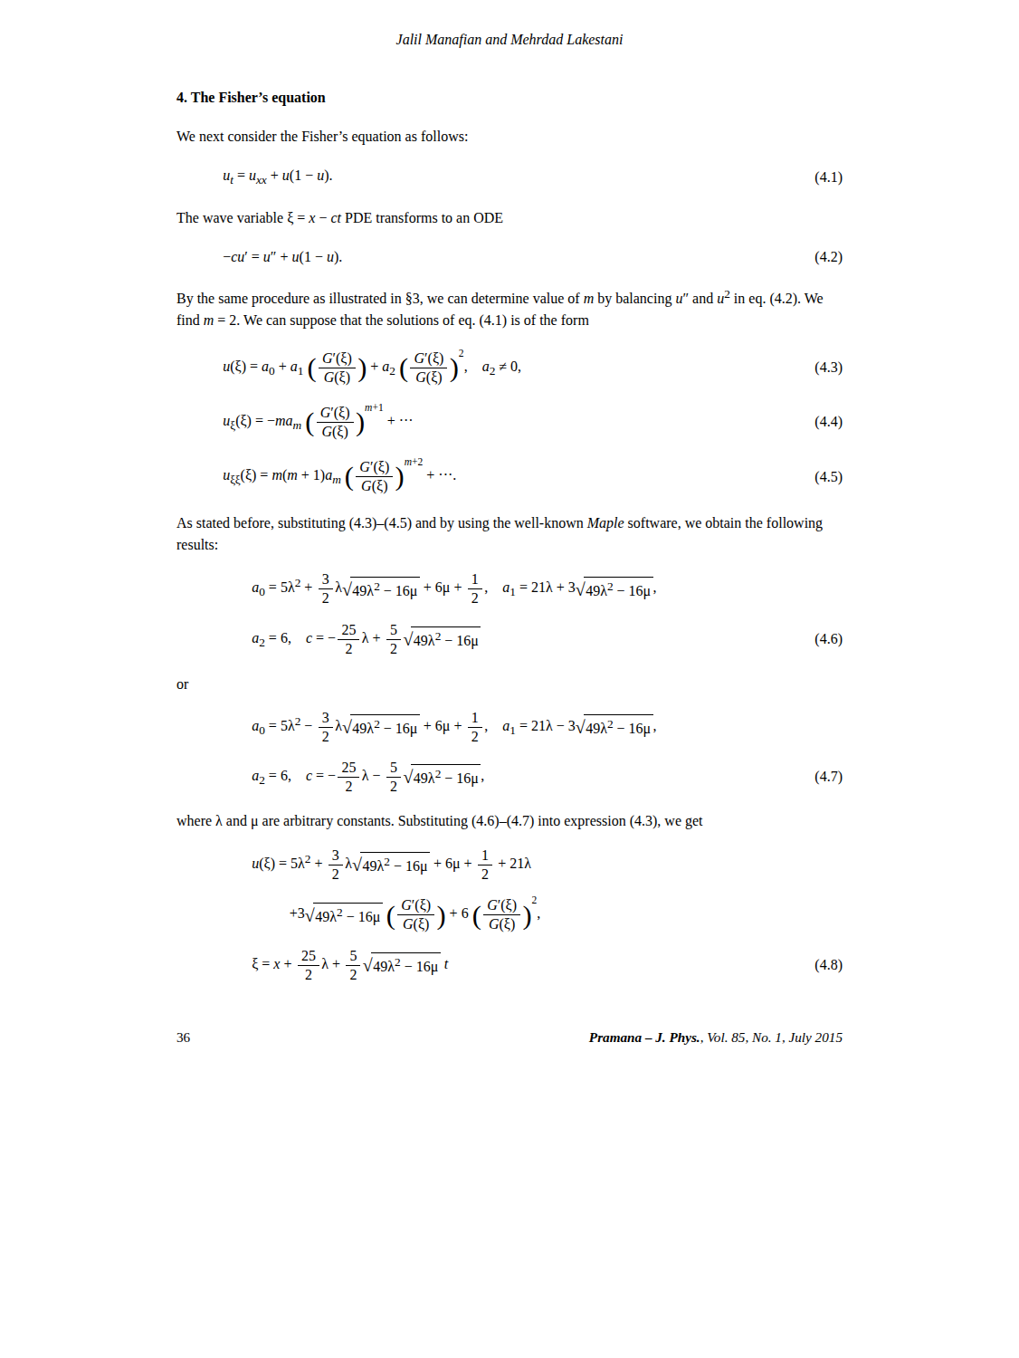Jalil Manafian and Mehrdad Lakestani
4. The Fisher’s equation
We next consider the Fisher’s equation as follows:
ut = uxx + u(1 − u).
(4.1)
The wave variable ξ = x − ct PDE transforms to an ODE
−cu′ = u″ + u(1 − u).
(4.2)
By the same procedure as illustrated in §3, we can determine value of m by balancing u″ and u2 in eq. (4.2). We find m = 2. We can suppose that the solutions of eq. (4.1) is of the form
u(ξ) = a0 + a1 (G′(ξ) G(ξ)) + a2 (G′(ξ) G(ξ)) 2, a2 ≠ 0,
(4.3)
uξ(ξ) = −mam (G′(ξ) G(ξ)) m+1 + ···
(4.4)
uξξ(ξ) = m(m + 1)am (G′(ξ) G(ξ)) m+2 + ···.
(4.5)
As stated before, substituting (4.3)–(4.5) and by using the well-known Maple software, we obtain the following results:
a0 = 5λ2 + 32λ√49λ2 − 16μ + 6μ + 12, a1 = 21λ + 3√49λ2 − 16μ, a2 = 6, c = −252λ + 52√49λ2 − 16μ (4.6)
or
a0 = 5λ2 − 32λ√49λ2 − 16μ + 6μ + 12, a1 = 21λ − 3√49λ2 − 16μ, a2 = 6, c = −252λ − 52√49λ2 − 16μ, (4.7)
where λ and μ are arbitrary constants. Substituting (4.6)–(4.7) into expression (4.3), we get
u(ξ) = 5λ2 + 32λ√49λ2 − 16μ + 6μ + 12 + 21λ +3√49λ2 − 16μ (G′(ξ) G(ξ)) + 6 (G′(ξ) G(ξ)) 2, ξ = x + 252λ + 52√49λ2 − 16μ t (4.8)
36
Pramana – J. Phys., Vol. 85, No. 1, July 2015